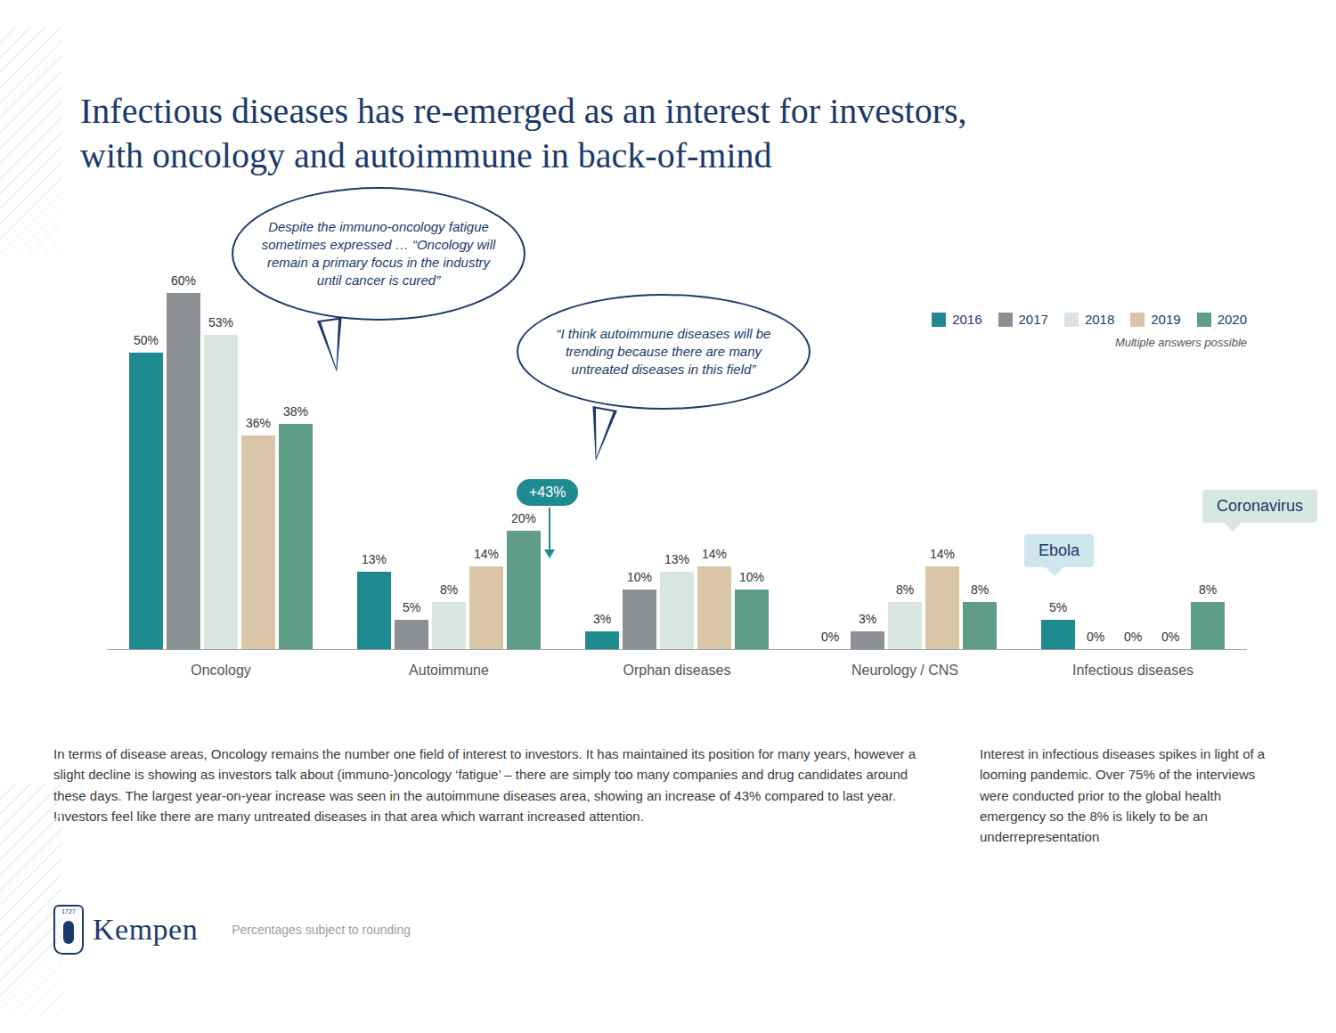Infectious diseases has re-emerged as an interest for investors,
with oncology and autoimmune in back-of-mind
2016
2017
2018
2019
2020
Multiple answers possible
50%
60%
53%
36%
38%
13%
5%
8%
14%
20%
3%
10%
13%
14%
10%
0%
3%
8%
14%
8%
5%
0%
0%
0%
8%
Oncology
Autoimmune
Orphan diseases
Neurology / CNS
Infectious diseases
Despite the immuno-oncology fatigue sometimes expressed … “Oncology will remain a primary focus in the industry until cancer is cured”
“I think autoimmune diseases will be trending because there are many untreated diseases in this field”
+43%
Ebola
Coronavirus
In terms of disease areas, Oncology remains the number one field of interest to investors. It has maintained its position for many years, however a slight decline is showing as investors talk about (immuno-)oncology ‘fatigue’ – there are simply too many companies and drug candidates around these days. The largest year-on-year increase was seen in the autoimmune diseases area, showing an increase of 43% compared to last year. Investors feel like there are many untreated diseases in that area which warrant increased attention.
Interest in infectious diseases spikes in light of a looming pandemic. Over 75% of the interviews were conducted prior to the global health emergency so the 8% is likely to be an underrepresentation
Kempen
Percentages subject to rounding